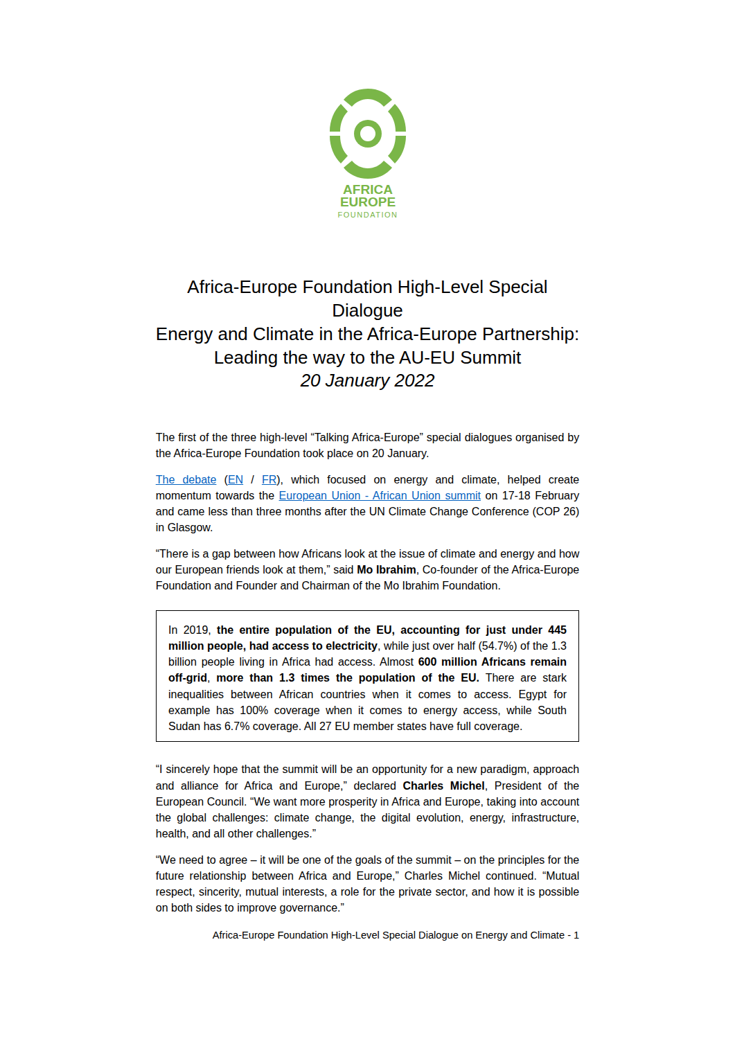AFRICA EUROPE FOUNDATION
Africa-Europe Foundation High-Level Special Dialogue
Energy and Climate in the Africa-Europe Partnership:
Leading the way to the AU-EU Summit
20 January 2022
The first of the three high-level “Talking Africa-Europe” special dialogues organised by the Africa-Europe Foundation took place on 20 January.
The debate (EN / FR), which focused on energy and climate, helped create momentum towards the European Union - African Union summit on 17-18 February and came less than three months after the UN Climate Change Conference (COP 26) in Glasgow.
“There is a gap between how Africans look at the issue of climate and energy and how our European friends look at them,” said Mo Ibrahim, Co-founder of the Africa-Europe Foundation and Founder and Chairman of the Mo Ibrahim Foundation.
In 2019, the entire population of the EU, accounting for just under 445 million people, had access to electricity, while just over half (54.7%) of the 1.3 billion people living in Africa had access. Almost 600 million Africans remain off-grid, more than 1.3 times the population of the EU. There are stark inequalities between African countries when it comes to access. Egypt for example has 100% coverage when it comes to energy access, while South Sudan has 6.7% coverage. All 27 EU member states have full coverage.
“I sincerely hope that the summit will be an opportunity for a new paradigm, approach and alliance for Africa and Europe,” declared Charles Michel, President of the European Council. “We want more prosperity in Africa and Europe, taking into account the global challenges: climate change, the digital evolution, energy, infrastructure, health, and all other challenges.”
“We need to agree – it will be one of the goals of the summit – on the principles for the future relationship between Africa and Europe,” Charles Michel continued. “Mutual respect, sincerity, mutual interests, a role for the private sector, and how it is possible on both sides to improve governance.”
Africa-Europe Foundation High-Level Special Dialogue on Energy and Climate - 1